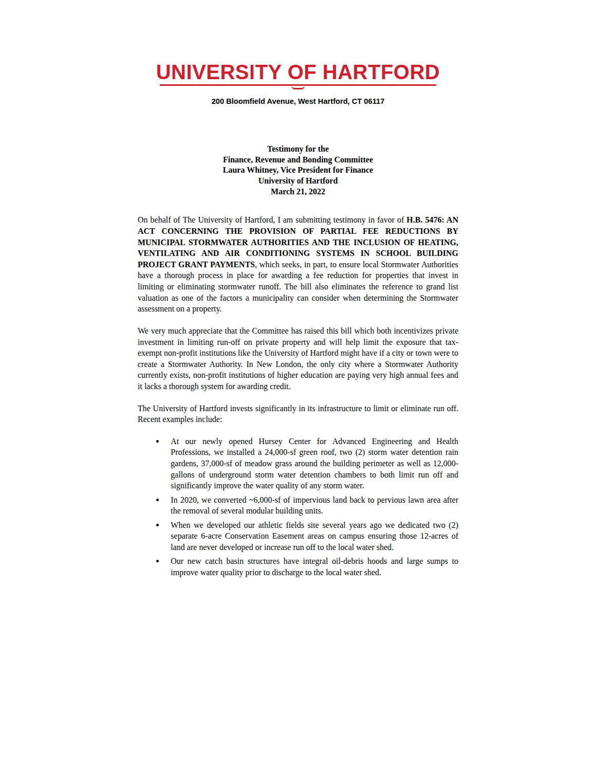UNIVERSITY OF HARTFORD
200 Bloomfield Avenue, West Hartford, CT 06117
Testimony for the
Finance, Revenue and Bonding Committee
Laura Whitney, Vice President for Finance
University of Hartford
March 21, 2022
On behalf of The University of Hartford, I am submitting testimony in favor of H.B. 5476: AN ACT CONCERNING THE PROVISION OF PARTIAL FEE REDUCTIONS BY MUNICIPAL STORMWATER AUTHORITIES AND THE INCLUSION OF HEATING, VENTILATING AND AIR CONDITIONING SYSTEMS IN SCHOOL BUILDING PROJECT GRANT PAYMENTS, which seeks, in part, to ensure local Stormwater Authorities have a thorough process in place for awarding a fee reduction for properties that invest in limiting or eliminating stormwater runoff. The bill also eliminates the reference to grand list valuation as one of the factors a municipality can consider when determining the Stormwater assessment on a property.
We very much appreciate that the Committee has raised this bill which both incentivizes private investment in limiting run-off on private property and will help limit the exposure that tax-exempt non-profit institutions like the University of Hartford might have if a city or town were to create a Stormwater Authority. In New London, the only city where a Stormwater Authority currently exists, non-profit institutions of higher education are paying very high annual fees and it lacks a thorough system for awarding credit.
The University of Hartford invests significantly in its infrastructure to limit or eliminate run off. Recent examples include:
At our newly opened Hursey Center for Advanced Engineering and Health Professions, we installed a 24,000-sf green roof, two (2) storm water detention rain gardens, 37,000-sf of meadow grass around the building perimeter as well as 12,000-gallons of underground storm water detention chambers to both limit run off and significantly improve the water quality of any storm water.
In 2020, we converted ~6,000-sf of impervious land back to pervious lawn area after the removal of several modular building units.
When we developed our athletic fields site several years ago we dedicated two (2) separate 6-acre Conservation Easement areas on campus ensuring those 12-acres of land are never developed or increase run off to the local water shed.
Our new catch basin structures have integral oil-debris hoods and large sumps to improve water quality prior to discharge to the local water shed.